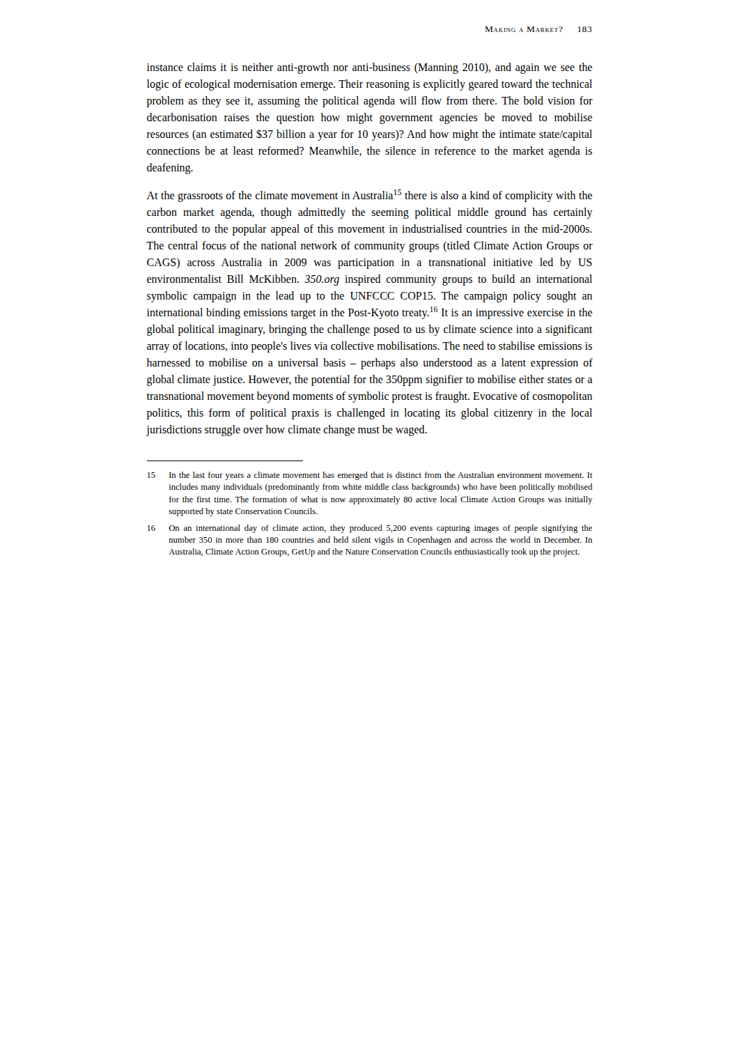Making a Market?183
instance claims it is neither anti-growth nor anti-business (Manning 2010), and again we see the logic of ecological modernisation emerge. Their reasoning is explicitly geared toward the technical problem as they see it, assuming the political agenda will flow from there. The bold vision for decarbonisation raises the question how might government agencies be moved to mobilise resources (an estimated $37 billion a year for 10 years)? And how might the intimate state/capital connections be at least reformed? Meanwhile, the silence in reference to the market agenda is deafening.
At the grassroots of the climate movement in Australia15 there is also a kind of complicity with the carbon market agenda, though admittedly the seeming political middle ground has certainly contributed to the popular appeal of this movement in industrialised countries in the mid-2000s. The central focus of the national network of community groups (titled Climate Action Groups or CAGS) across Australia in 2009 was participation in a transnational initiative led by US environmentalist Bill McKibben. 350.org inspired community groups to build an international symbolic campaign in the lead up to the UNFCCC COP15. The campaign policy sought an international binding emissions target in the Post-Kyoto treaty.16 It is an impressive exercise in the global political imaginary, bringing the challenge posed to us by climate science into a significant array of locations, into people's lives via collective mobilisations. The need to stabilise emissions is harnessed to mobilise on a universal basis – perhaps also understood as a latent expression of global climate justice. However, the potential for the 350ppm signifier to mobilise either states or a transnational movement beyond moments of symbolic protest is fraught. Evocative of cosmopolitan politics, this form of political praxis is challenged in locating its global citizenry in the local jurisdictions struggle over how climate change must be waged.
15 In the last four years a climate movement has emerged that is distinct from the Australian environment movement. It includes many individuals (predominantly from white middle class backgrounds) who have been politically mobilised for the first time. The formation of what is now approximately 80 active local Climate Action Groups was initially supported by state Conservation Councils.
16 On an international day of climate action, they produced 5,200 events capturing images of people signifying the number 350 in more than 180 countries and held silent vigils in Copenhagen and across the world in December. In Australia, Climate Action Groups, GetUp and the Nature Conservation Councils enthusiastically took up the project.